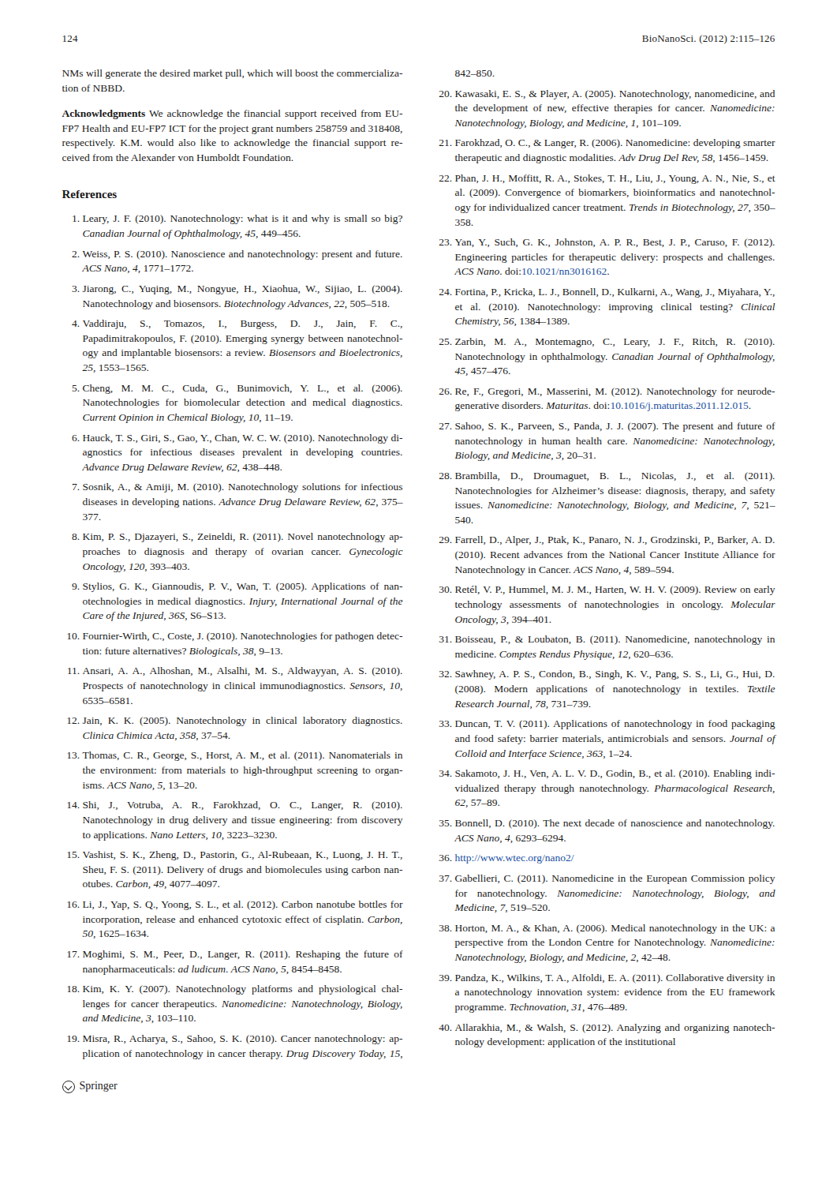124
BioNanoSci. (2012) 2:115–126
NMs will generate the desired market pull, which will boost the commercialization of NBBD.
Acknowledgments We acknowledge the financial support received from EU-FP7 Health and EU-FP7 ICT for the project grant numbers 258759 and 318408, respectively. K.M. would also like to acknowledge the financial support received from the Alexander von Humboldt Foundation.
References
Leary, J. F. (2010). Nanotechnology: what is it and why is small so big? Canadian Journal of Ophthalmology, 45, 449–456.
Weiss, P. S. (2010). Nanoscience and nanotechnology: present and future. ACS Nano, 4, 1771–1772.
Jiarong, C., Yuqing, M., Nongyue, H., Xiaohua, W., Sijiao, L. (2004). Nanotechnology and biosensors. Biotechnology Advances, 22, 505–518.
Vaddiraju, S., Tomazos, I., Burgess, D. J., Jain, F. C., Papadimitrakopoulos, F. (2010). Emerging synergy between nanotechnology and implantable biosensors: a review. Biosensors and Bioelectronics, 25, 1553–1565.
Cheng, M. M. C., Cuda, G., Bunimovich, Y. L., et al. (2006). Nanotechnologies for biomolecular detection and medical diagnostics. Current Opinion in Chemical Biology, 10, 11–19.
Hauck, T. S., Giri, S., Gao, Y., Chan, W. C. W. (2010). Nanotechnology diagnostics for infectious diseases prevalent in developing countries. Advance Drug Delaware Review, 62, 438–448.
Sosnik, A., & Amiji, M. (2010). Nanotechnology solutions for infectious diseases in developing nations. Advance Drug Delaware Review, 62, 375–377.
Kim, P. S., Djazayeri, S., Zeineldi, R. (2011). Novel nanotechnology approaches to diagnosis and therapy of ovarian cancer. Gynecologic Oncology, 120, 393–403.
Stylios, G. K., Giannoudis, P. V., Wan, T. (2005). Applications of nanotechnologies in medical diagnostics. Injury, International Journal of the Care of the Injured, 36S, S6–S13.
Fournier-Wirth, C., Coste, J. (2010). Nanotechnologies for pathogen detection: future alternatives? Biologicals, 38, 9–13.
Ansari, A. A., Alhoshan, M., Alsalhi, M. S., Aldwayyan, A. S. (2010). Prospects of nanotechnology in clinical immunodiagnostics. Sensors, 10, 6535–6581.
Jain, K. K. (2005). Nanotechnology in clinical laboratory diagnostics. Clinica Chimica Acta, 358, 37–54.
Thomas, C. R., George, S., Horst, A. M., et al. (2011). Nanomaterials in the environment: from materials to high-throughput screening to organisms. ACS Nano, 5, 13–20.
Shi, J., Votruba, A. R., Farokhzad, O. C., Langer, R. (2010). Nanotechnology in drug delivery and tissue engineering: from discovery to applications. Nano Letters, 10, 3223–3230.
Vashist, S. K., Zheng, D., Pastorin, G., Al-Rubeaan, K., Luong, J. H. T., Sheu, F. S. (2011). Delivery of drugs and biomolecules using carbon nanotubes. Carbon, 49, 4077–4097.
Li, J., Yap, S. Q., Yoong, S. L., et al. (2012). Carbon nanotube bottles for incorporation, release and enhanced cytotoxic effect of cisplatin. Carbon, 50, 1625–1634.
Moghimi, S. M., Peer, D., Langer, R. (2011). Reshaping the future of nanopharmaceuticals: ad ludicum. ACS Nano, 5, 8454–8458.
Kim, K. Y. (2007). Nanotechnology platforms and physiological challenges for cancer therapeutics. Nanomedicine: Nanotechnology, Biology, and Medicine, 3, 103–110.
Misra, R., Acharya, S., Sahoo, S. K. (2010). Cancer nanotechnology: application of nanotechnology in cancer therapy. Drug Discovery Today, 15, 842–850.
Kawasaki, E. S., & Player, A. (2005). Nanotechnology, nanomedicine, and the development of new, effective therapies for cancer. Nanomedicine: Nanotechnology, Biology, and Medicine, 1, 101–109.
Farokhzad, O. C., & Langer, R. (2006). Nanomedicine: developing smarter therapeutic and diagnostic modalities. Adv Drug Del Rev, 58, 1456–1459.
Phan, J. H., Moffitt, R. A., Stokes, T. H., Liu, J., Young, A. N., Nie, S., et al. (2009). Convergence of biomarkers, bioinformatics and nanotechnology for individualized cancer treatment. Trends in Biotechnology, 27, 350–358.
Yan, Y., Such, G. K., Johnston, A. P. R., Best, J. P., Caruso, F. (2012). Engineering particles for therapeutic delivery: prospects and challenges. ACS Nano. doi:10.1021/nn3016162.
Fortina, P., Kricka, L. J., Bonnell, D., Kulkarni, A., Wang, J., Miyahara, Y., et al. (2010). Nanotechnology: improving clinical testing? Clinical Chemistry, 56, 1384–1389.
Zarbin, M. A., Montemagno, C., Leary, J. F., Ritch, R. (2010). Nanotechnology in ophthalmology. Canadian Journal of Ophthalmology, 45, 457–476.
Re, F., Gregori, M., Masserini, M. (2012). Nanotechnology for neurodegenerative disorders. Maturitas. doi:10.1016/j.maturitas.2011.12.015.
Sahoo, S. K., Parveen, S., Panda, J. J. (2007). The present and future of nanotechnology in human health care. Nanomedicine: Nanotechnology, Biology, and Medicine, 3, 20–31.
Brambilla, D., Droumaguet, B. L., Nicolas, J., et al. (2011). Nanotechnologies for Alzheimer’s disease: diagnosis, therapy, and safety issues. Nanomedicine: Nanotechnology, Biology, and Medicine, 7, 521–540.
Farrell, D., Alper, J., Ptak, K., Panaro, N. J., Grodzinski, P., Barker, A. D. (2010). Recent advances from the National Cancer Institute Alliance for Nanotechnology in Cancer. ACS Nano, 4, 589–594.
Retél, V. P., Hummel, M. J. M., Harten, W. H. V. (2009). Review on early technology assessments of nanotechnologies in oncology. Molecular Oncology, 3, 394–401.
Boisseau, P., & Loubaton, B. (2011). Nanomedicine, nanotechnology in medicine. Comptes Rendus Physique, 12, 620–636.
Sawhney, A. P. S., Condon, B., Singh, K. V., Pang, S. S., Li, G., Hui, D. (2008). Modern applications of nanotechnology in textiles. Textile Research Journal, 78, 731–739.
Duncan, T. V. (2011). Applications of nanotechnology in food packaging and food safety: barrier materials, antimicrobials and sensors. Journal of Colloid and Interface Science, 363, 1–24.
Sakamoto, J. H., Ven, A. L. V. D., Godin, B., et al. (2010). Enabling individualized therapy through nanotechnology. Pharmacological Research, 62, 57–89.
Bonnell, D. (2010). The next decade of nanoscience and nanotechnology. ACS Nano, 4, 6293–6294.
http://www.wtec.org/nano2/
Gabellieri, C. (2011). Nanomedicine in the European Commission policy for nanotechnology. Nanomedicine: Nanotechnology, Biology, and Medicine, 7, 519–520.
Horton, M. A., & Khan, A. (2006). Medical nanotechnology in the UK: a perspective from the London Centre for Nanotechnology. Nanomedicine: Nanotechnology, Biology, and Medicine, 2, 42–48.
Pandza, K., Wilkins, T. A., Alfoldi, E. A. (2011). Collaborative diversity in a nanotechnology innovation system: evidence from the EU framework programme. Technovation, 31, 476–489.
Allarakhia, M., & Walsh, S. (2012). Analyzing and organizing nanotechnology development: application of the institutional
Springer